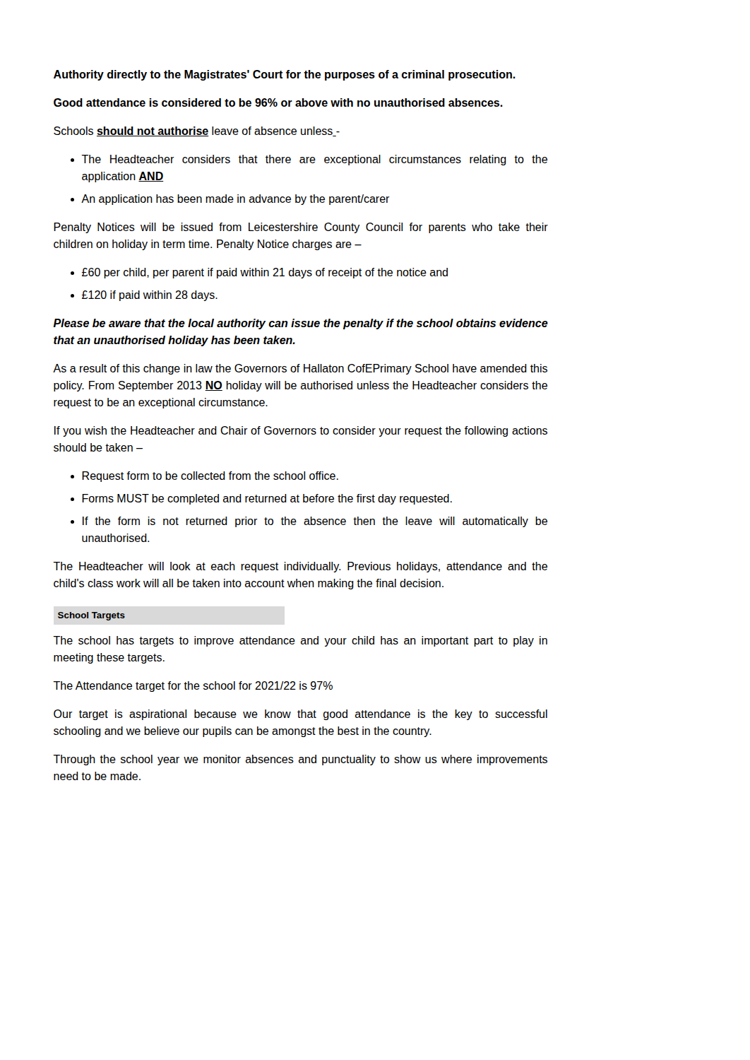Authority directly to the Magistrates' Court for the purposes of a criminal prosecution.
Good attendance is considered to be 96% or above with no unauthorised absences.
Schools should not authorise leave of absence unless -
The Headteacher considers that there are exceptional circumstances relating to the application AND
An application has been made in advance by the parent/carer
Penalty Notices will be issued from Leicestershire County Council for parents who take their children on holiday in term time. Penalty Notice charges are –
£60 per child, per parent if paid within 21 days of receipt of the notice and
£120 if paid within 28 days.
Please be aware that the local authority can issue the penalty if the school obtains evidence that an unauthorised holiday has been taken.
As a result of this change in law the Governors of Hallaton CofEPrimary School have amended this policy. From September 2013 NO holiday will be authorised unless the Headteacher considers the request to be an exceptional circumstance.
If you wish the Headteacher and Chair of Governors to consider your request the following actions should be taken –
Request form to be collected from the school office.
Forms MUST be completed and returned at before the first day requested.
If the form is not returned prior to the absence then the leave will automatically be unauthorised.
The Headteacher will look at each request individually. Previous holidays, attendance and the child's class work will all be taken into account when making the final decision.
School Targets
The school has targets to improve attendance and your child has an important part to play in meeting these targets.
The Attendance target for the school for 2021/22 is 97%
Our target is aspirational because we know that good attendance is the key to successful schooling and we believe our pupils can be amongst the best in the country.
Through the school year we monitor absences and punctuality to show us where improvements need to be made.